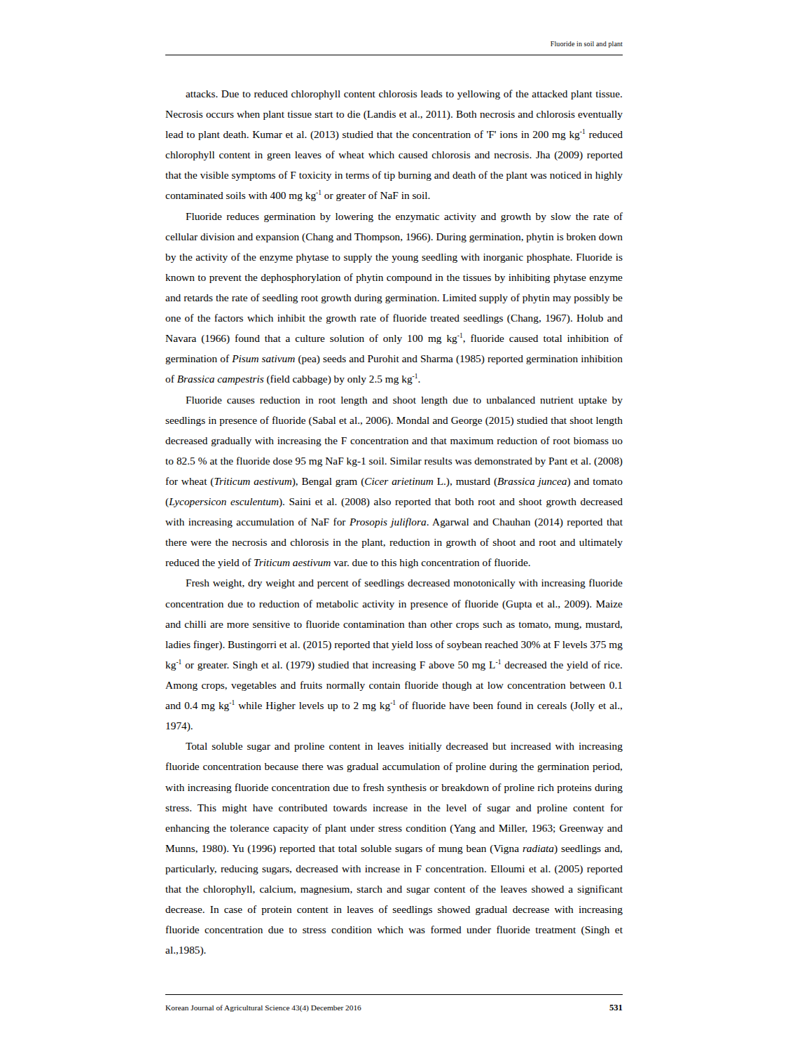Fluoride in soil and plant
attacks. Due to reduced chlorophyll content chlorosis leads to yellowing of the attacked plant tissue. Necrosis occurs when plant tissue start to die (Landis et al., 2011). Both necrosis and chlorosis eventually lead to plant death. Kumar et al. (2013) studied that the concentration of 'F' ions in 200 mg kg-1 reduced chlorophyll content in green leaves of wheat which caused chlorosis and necrosis. Jha (2009) reported that the visible symptoms of F toxicity in terms of tip burning and death of the plant was noticed in highly contaminated soils with 400 mg kg-1 or greater of NaF in soil.
Fluoride reduces germination by lowering the enzymatic activity and growth by slow the rate of cellular division and expansion (Chang and Thompson, 1966). During germination, phytin is broken down by the activity of the enzyme phytase to supply the young seedling with inorganic phosphate. Fluoride is known to prevent the dephosphorylation of phytin compound in the tissues by inhibiting phytase enzyme and retards the rate of seedling root growth during germination. Limited supply of phytin may possibly be one of the factors which inhibit the growth rate of fluoride treated seedlings (Chang, 1967). Holub and Navara (1966) found that a culture solution of only 100 mg kg-1, fluoride caused total inhibition of germination of Pisum sativum (pea) seeds and Purohit and Sharma (1985) reported germination inhibition of Brassica campestris (field cabbage) by only 2.5 mg kg-1.
Fluoride causes reduction in root length and shoot length due to unbalanced nutrient uptake by seedlings in presence of fluoride (Sabal et al., 2006). Mondal and George (2015) studied that shoot length decreased gradually with increasing the F concentration and that maximum reduction of root biomass uo to 82.5 % at the fluoride dose 95 mg NaF kg-1 soil. Similar results was demonstrated by Pant et al. (2008) for wheat (Triticum aestivum), Bengal gram (Cicer arietinum L.), mustard (Brassica juncea) and tomato (Lycopersicon esculentum). Saini et al. (2008) also reported that both root and shoot growth decreased with increasing accumulation of NaF for Prosopis juliflora. Agarwal and Chauhan (2014) reported that there were the necrosis and chlorosis in the plant, reduction in growth of shoot and root and ultimately reduced the yield of Triticum aestivum var. due to this high concentration of fluoride.
Fresh weight, dry weight and percent of seedlings decreased monotonically with increasing fluoride concentration due to reduction of metabolic activity in presence of fluoride (Gupta et al., 2009). Maize and chilli are more sensitive to fluoride contamination than other crops such as tomato, mung, mustard, ladies finger). Bustingorri et al. (2015) reported that yield loss of soybean reached 30% at F levels 375 mg kg-1 or greater. Singh et al. (1979) studied that increasing F above 50 mg L-1 decreased the yield of rice. Among crops, vegetables and fruits normally contain fluoride though at low concentration between 0.1 and 0.4 mg kg-1 while Higher levels up to 2 mg kg-1 of fluoride have been found in cereals (Jolly et al., 1974).
Total soluble sugar and proline content in leaves initially decreased but increased with increasing fluoride concentration because there was gradual accumulation of proline during the germination period, with increasing fluoride concentration due to fresh synthesis or breakdown of proline rich proteins during stress. This might have contributed towards increase in the level of sugar and proline content for enhancing the tolerance capacity of plant under stress condition (Yang and Miller, 1963; Greenway and Munns, 1980). Yu (1996) reported that total soluble sugars of mung bean (Vigna radiata) seedlings and, particularly, reducing sugars, decreased with increase in F concentration. Elloumi et al. (2005) reported that the chlorophyll, calcium, magnesium, starch and sugar content of the leaves showed a significant decrease. In case of protein content in leaves of seedlings showed gradual decrease with increasing fluoride concentration due to stress condition which was formed under fluoride treatment (Singh et al.,1985).
Korean Journal of Agricultural Science 43(4) December 2016 531